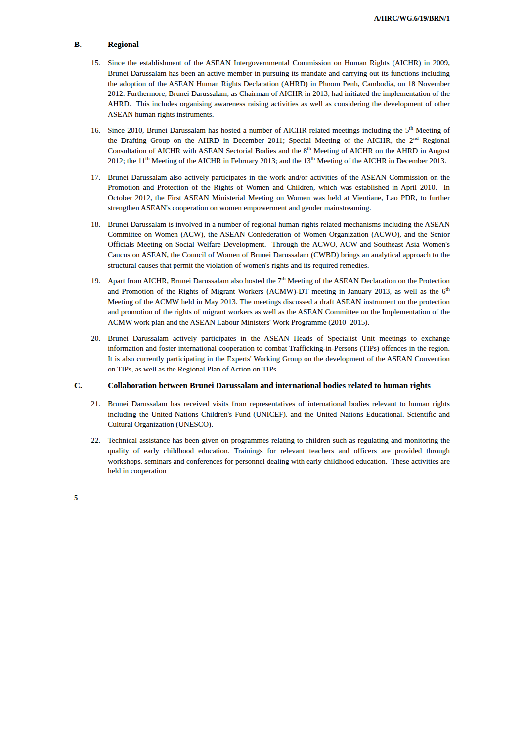A/HRC/WG.6/19/BRN/1
B. Regional
15. Since the establishment of the ASEAN Intergovernmental Commission on Human Rights (AICHR) in 2009, Brunei Darussalam has been an active member in pursuing its mandate and carrying out its functions including the adoption of the ASEAN Human Rights Declaration (AHRD) in Phnom Penh, Cambodia, on 18 November 2012. Furthermore, Brunei Darussalam, as Chairman of AICHR in 2013, had initiated the implementation of the AHRD. This includes organising awareness raising activities as well as considering the development of other ASEAN human rights instruments.
16. Since 2010, Brunei Darussalam has hosted a number of AICHR related meetings including the 5th Meeting of the Drafting Group on the AHRD in December 2011; Special Meeting of the AICHR, the 2nd Regional Consultation of AICHR with ASEAN Sectorial Bodies and the 8th Meeting of AICHR on the AHRD in August 2012; the 11th Meeting of the AICHR in February 2013; and the 13th Meeting of the AICHR in December 2013.
17. Brunei Darussalam also actively participates in the work and/or activities of the ASEAN Commission on the Promotion and Protection of the Rights of Women and Children, which was established in April 2010. In October 2012, the First ASEAN Ministerial Meeting on Women was held at Vientiane, Lao PDR, to further strengthen ASEAN's cooperation on women empowerment and gender mainstreaming.
18. Brunei Darussalam is involved in a number of regional human rights related mechanisms including the ASEAN Committee on Women (ACW), the ASEAN Confederation of Women Organization (ACWO), and the Senior Officials Meeting on Social Welfare Development. Through the ACWO, ACW and Southeast Asia Women's Caucus on ASEAN, the Council of Women of Brunei Darussalam (CWBD) brings an analytical approach to the structural causes that permit the violation of women's rights and its required remedies.
19. Apart from AICHR, Brunei Darussalam also hosted the 7th Meeting of the ASEAN Declaration on the Protection and Promotion of the Rights of Migrant Workers (ACMW)-DT meeting in January 2013, as well as the 6th Meeting of the ACMW held in May 2013. The meetings discussed a draft ASEAN instrument on the protection and promotion of the rights of migrant workers as well as the ASEAN Committee on the Implementation of the ACMW work plan and the ASEAN Labour Ministers' Work Programme (2010–2015).
20. Brunei Darussalam actively participates in the ASEAN Heads of Specialist Unit meetings to exchange information and foster international cooperation to combat Trafficking-in-Persons (TIPs) offences in the region. It is also currently participating in the Experts' Working Group on the development of the ASEAN Convention on TIPs, as well as the Regional Plan of Action on TIPs.
C. Collaboration between Brunei Darussalam and international bodies related to human rights
21. Brunei Darussalam has received visits from representatives of international bodies relevant to human rights including the United Nations Children's Fund (UNICEF), and the United Nations Educational, Scientific and Cultural Organization (UNESCO).
22. Technical assistance has been given on programmes relating to children such as regulating and monitoring the quality of early childhood education. Trainings for relevant teachers and officers are provided through workshops, seminars and conferences for personnel dealing with early childhood education. These activities are held in cooperation
5